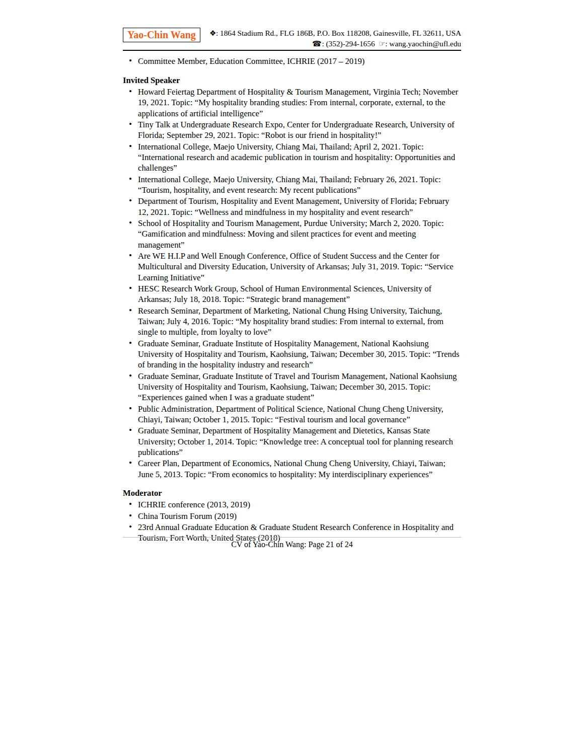Yao-Chin Wang
❖: 1864 Stadium Rd., FLG 186B, P.O. Box 118208, Gainesville, FL 32611, USA
☎: (352)-294-1656 ☞: wang.yaochin@ufl.edu
Committee Member, Education Committee, ICHRIE (2017 – 2019)
Invited Speaker
Howard Feiertag Department of Hospitality & Tourism Management, Virginia Tech; November 19, 2021. Topic: “My hospitality branding studies: From internal, corporate, external, to the applications of artificial intelligence”
Tiny Talk at Undergraduate Research Expo, Center for Undergraduate Research, University of Florida; September 29, 2021. Topic: “Robot is our friend in hospitality!”
International College, Maejo University, Chiang Mai, Thailand; April 2, 2021. Topic: “International research and academic publication in tourism and hospitality: Opportunities and challenges”
International College, Maejo University, Chiang Mai, Thailand; February 26, 2021. Topic: “Tourism, hospitality, and event research: My recent publications”
Department of Tourism, Hospitality and Event Management, University of Florida; February 12, 2021. Topic: “Wellness and mindfulness in my hospitality and event research”
School of Hospitality and Tourism Management, Purdue University; March 2, 2020. Topic: “Gamification and mindfulness: Moving and silent practices for event and meeting management”
Are WE H.I.P and Well Enough Conference, Office of Student Success and the Center for Multicultural and Diversity Education, University of Arkansas; July 31, 2019. Topic: “Service Learning Initiative”
HESC Research Work Group, School of Human Environmental Sciences, University of Arkansas; July 18, 2018. Topic: “Strategic brand management”
Research Seminar, Department of Marketing, National Chung Hsing University, Taichung, Taiwan; July 4, 2016. Topic: “My hospitality brand studies: From internal to external, from single to multiple, from loyalty to love”
Graduate Seminar, Graduate Institute of Hospitality Management, National Kaohsiung University of Hospitality and Tourism, Kaohsiung, Taiwan; December 30, 2015. Topic: “Trends of branding in the hospitality industry and research”
Graduate Seminar, Graduate Institute of Travel and Tourism Management, National Kaohsiung University of Hospitality and Tourism, Kaohsiung, Taiwan; December 30, 2015. Topic: “Experiences gained when I was a graduate student”
Public Administration, Department of Political Science, National Chung Cheng University, Chiayi, Taiwan; October 1, 2015. Topic: “Festival tourism and local governance”
Graduate Seminar, Department of Hospitality Management and Dietetics, Kansas State University; October 1, 2014. Topic: “Knowledge tree: A conceptual tool for planning research publications”
Career Plan, Department of Economics, National Chung Cheng University, Chiayi, Taiwan; June 5, 2013. Topic: “From economics to hospitality: My interdisciplinary experiences”
Moderator
ICHRIE conference (2013, 2019)
China Tourism Forum (2019)
23rd Annual Graduate Education & Graduate Student Research Conference in Hospitality and Tourism, Fort Worth, United States (2018)
CV of Yao-Chin Wang: Page 21 of 24